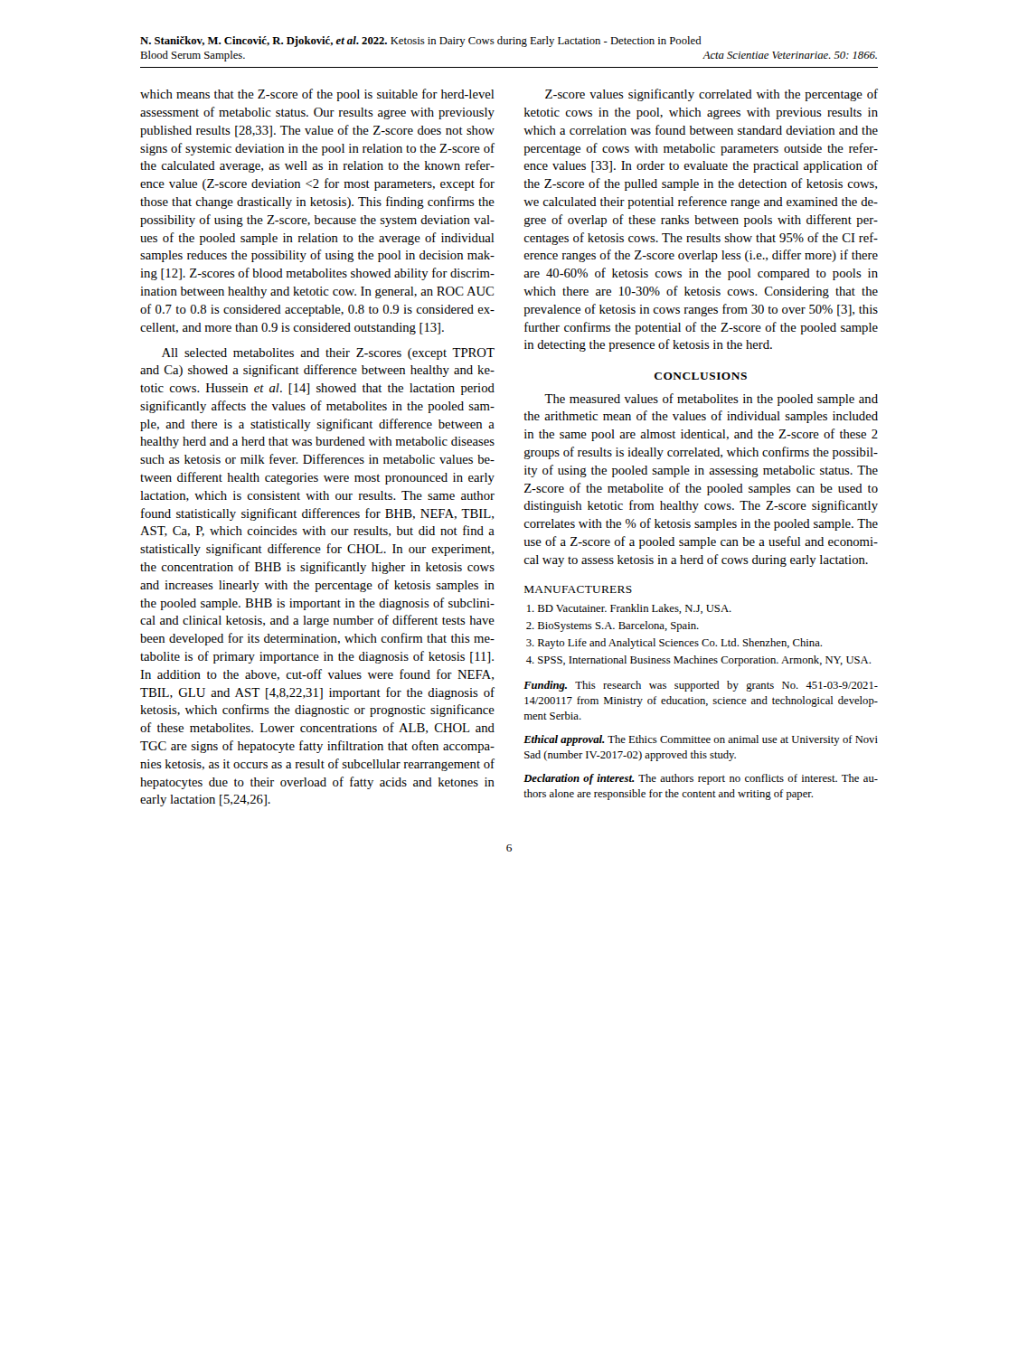N. Staničkov, M. Cincović, R. Djoković, et al. 2022. Ketosis in Dairy Cows during Early Lactation - Detection in Pooled Blood Serum Samples. Acta Scientiae Veterinariae. 50: 1866.
which means that the Z-score of the pool is suitable for herd-level assessment of metabolic status. Our results agree with previously published results [28,33]. The value of the Z-score does not show signs of systemic deviation in the pool in relation to the Z-score of the calculated average, as well as in relation to the known reference value (Z-score deviation <2 for most parameters, except for those that change drastically in ketosis). This finding confirms the possibility of using the Z-score, because the system deviation values of the pooled sample in relation to the average of individual samples reduces the possibility of using the pool in decision making [12]. Z-scores of blood metabolites showed ability for discrimination between healthy and ketotic cow. In general, an ROC AUC of 0.7 to 0.8 is considered acceptable, 0.8 to 0.9 is considered excellent, and more than 0.9 is considered outstanding [13].
All selected metabolites and their Z-scores (except TPROT and Ca) showed a significant difference between healthy and ketotic cows. Hussein et al. [14] showed that the lactation period significantly affects the values of metabolites in the pooled sample, and there is a statistically significant difference between a healthy herd and a herd that was burdened with metabolic diseases such as ketosis or milk fever. Differences in metabolic values between different health categories were most pronounced in early lactation, which is consistent with our results. The same author found statistically significant differences for BHB, NEFA, TBIL, AST, Ca, P, which coincides with our results, but did not find a statistically significant difference for CHOL. In our experiment, the concentration of BHB is significantly higher in ketosis cows and increases linearly with the percentage of ketosis samples in the pooled sample. BHB is important in the diagnosis of subclinical and clinical ketosis, and a large number of different tests have been developed for its determination, which confirm that this metabolite is of primary importance in the diagnosis of ketosis [11]. In addition to the above, cut-off values were found for NEFA, TBIL, GLU and AST [4,8,22,31] important for the diagnosis of ketosis, which confirms the diagnostic or prognostic significance of these metabolites. Lower concentrations of ALB, CHOL and TGC are signs of hepatocyte fatty infiltration that often accompanies ketosis, as it occurs as a result of subcellular rearrangement of hepatocytes due to their overload of fatty acids and ketones in early lactation [5,24,26].
Z-score values significantly correlated with the percentage of ketotic cows in the pool, which agrees with previous results in which a correlation was found between standard deviation and the percentage of cows with metabolic parameters outside the reference values [33]. In order to evaluate the practical application of the Z-score of the pulled sample in the detection of ketosis cows, we calculated their potential reference range and examined the degree of overlap of these ranks between pools with different percentages of ketosis cows. The results show that 95% of the CI reference ranges of the Z-score overlap less (i.e., differ more) if there are 40-60% of ketosis cows in the pool compared to pools in which there are 10-30% of ketosis cows. Considering that the prevalence of ketosis in cows ranges from 30 to over 50% [3], this further confirms the potential of the Z-score of the pooled sample in detecting the presence of ketosis in the herd.
Conclusions
The measured values of metabolites in the pooled sample and the arithmetic mean of the values of individual samples included in the same pool are almost identical, and the Z-score of these 2 groups of results is ideally correlated, which confirms the possibility of using the pooled sample in assessing metabolic status. The Z-score of the metabolite of the pooled samples can be used to distinguish ketotic from healthy cows. The Z-score significantly correlates with the % of ketosis samples in the pooled sample. The use of a Z-score of a pooled sample can be a useful and economical way to assess ketosis in a herd of cows during early lactation.
MANUFACTURERS
BD Vacutainer. Franklin Lakes, N.J, USA.
BioSystems S.A. Barcelona, Spain.
Rayto Life and Analytical Sciences Co. Ltd. Shenzhen, China.
SPSS, International Business Machines Corporation. Armonk, NY, USA.
Funding. This research was supported by grants No. 451-03-9/2021-14/200117 from Ministry of education, science and technological development Serbia.
Ethical approval. The Ethics Committee on animal use at University of Novi Sad (number IV-2017-02) approved this study.
Declaration of interest. The authors report no conflicts of interest. The authors alone are responsible for the content and writing of paper.
6